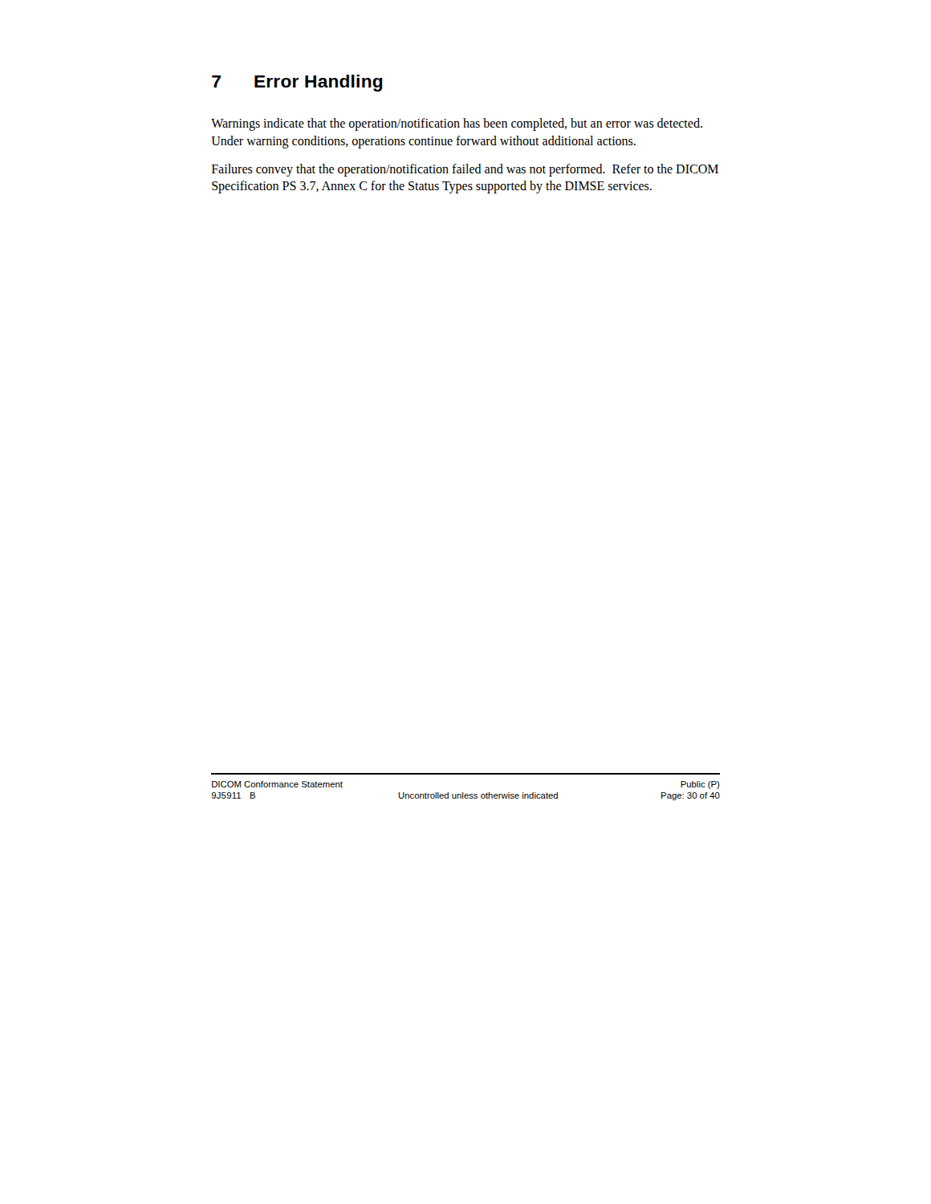7 Error Handling
Warnings indicate that the operation/notification has been completed, but an error was detected. Under warning conditions, operations continue forward without additional actions.
Failures convey that the operation/notification failed and was not performed. Refer to the DICOM Specification PS 3.7, Annex C for the Status Types supported by the DIMSE services.
DICOM Conformance Statement
Public (P)
9J5911 B
Uncontrolled unless otherwise indicated
Page: 30 of 40